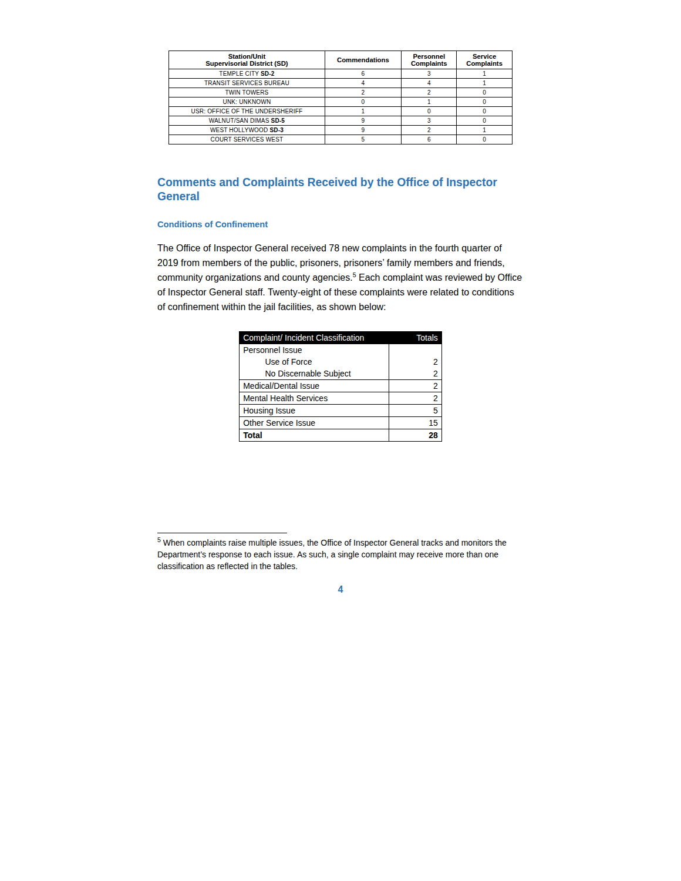| Station/Unit Supervisorial District (SD) | Commendations | Personnel Complaints | Service Complaints |
| --- | --- | --- | --- |
| TEMPLE CITY SD-2 | 6 | 3 | 1 |
| TRANSIT SERVICES BUREAU | 4 | 4 | 1 |
| TWIN TOWERS | 2 | 2 | 0 |
| UNK: UNKNOWN | 0 | 1 | 0 |
| USR: OFFICE OF THE UNDERSHERIFF | 1 | 0 | 0 |
| WALNUT/SAN DIMAS SD-5 | 9 | 3 | 0 |
| WEST HOLLYWOOD SD-3 | 9 | 2 | 1 |
| COURT SERVICES WEST | 5 | 6 | 0 |
Comments and Complaints Received by the Office of Inspector General
Conditions of Confinement
The Office of Inspector General received 78 new complaints in the fourth quarter of 2019 from members of the public, prisoners, prisoners’ family members and friends, community organizations and county agencies.5 Each complaint was reviewed by Office of Inspector General staff. Twenty-eight of these complaints were related to conditions of confinement within the jail facilities, as shown below:
| Complaint/ Incident Classification | Totals |
| --- | --- |
| Personnel Issue | |
| Use of Force | 2 |
| No Discernable Subject | 2 |
| Medical/Dental Issue | 2 |
| Mental Health Services | 2 |
| Housing Issue | 5 |
| Other Service Issue | 15 |
| Total | 28 |
5 When complaints raise multiple issues, the Office of Inspector General tracks and monitors the Department’s response to each issue. As such, a single complaint may receive more than one classification as reflected in the tables.
4